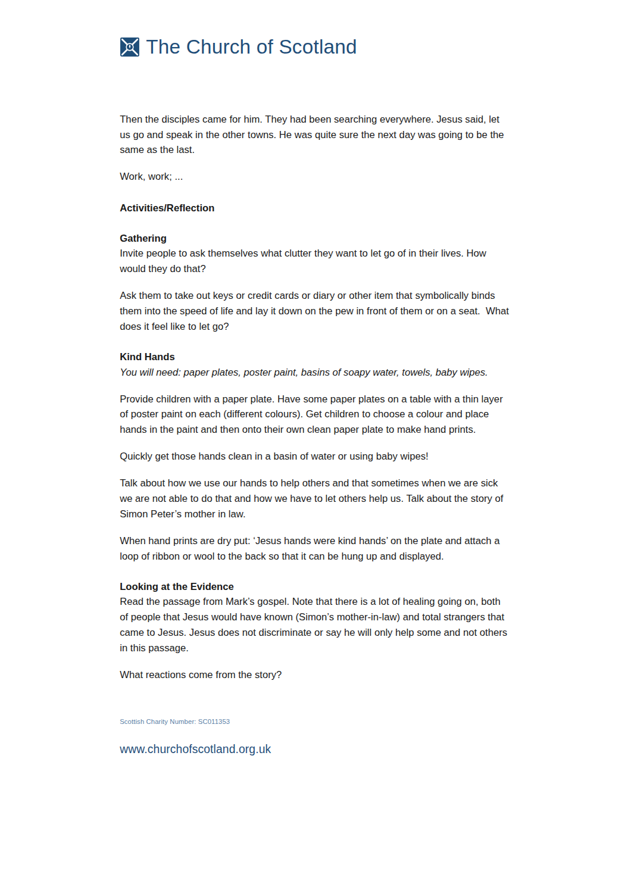The Church of Scotland
Then the disciples came for him. They had been searching everywhere. Jesus said, let us go and speak in the other towns. He was quite sure the next day was going to be the same as the last.
Work, work; ...
Activities/Reflection
Gathering
Invite people to ask themselves what clutter they want to let go of in their lives. How would they do that?
Ask them to take out keys or credit cards or diary or other item that symbolically binds them into the speed of life and lay it down on the pew in front of them or on a seat. What does it feel like to let go?
Kind Hands
You will need: paper plates, poster paint, basins of soapy water, towels, baby wipes.
Provide children with a paper plate. Have some paper plates on a table with a thin layer of poster paint on each (different colours). Get children to choose a colour and place hands in the paint and then onto their own clean paper plate to make hand prints.
Quickly get those hands clean in a basin of water or using baby wipes!
Talk about how we use our hands to help others and that sometimes when we are sick we are not able to do that and how we have to let others help us. Talk about the story of Simon Peter’s mother in law.
When hand prints are dry put: ‘Jesus hands were kind hands’ on the plate and attach a loop of ribbon or wool to the back so that it can be hung up and displayed.
Looking at the Evidence
Read the passage from Mark’s gospel. Note that there is a lot of healing going on, both of people that Jesus would have known (Simon’s mother-in-law) and total strangers that came to Jesus. Jesus does not discriminate or say he will only help some and not others in this passage.
What reactions come from the story?
Scottish Charity Number: SC011353
www.churchofscotland.org.uk